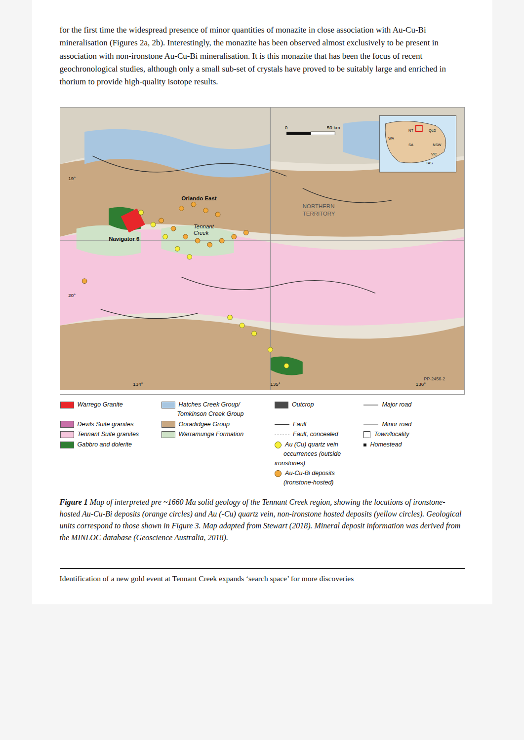for the first time the widespread presence of minor quantities of monazite in close association with Au-Cu-Bi mineralisation (Figures 2a, 2b). Interestingly, the monazite has been observed almost exclusively to be present in association with non-ironstone Au-Cu-Bi mineralisation. It is this monazite that has been the focus of recent geochronological studies, although only a small sub-set of crystals have proved to be suitably large and enriched in thorium to provide high-quality isotope results.
Orlando East Navigator 6 Tennant Creek NORTHERN TERRITORY 19° 20° 134° 135° 136° PP-2456-2 0 50 km WA NT QLD SA NSW VIC TAS
| Warrego Granite | Hatches Creek Group/ Tomkinson Creek Group | Outcrop | Major road |
| Devils Suite granites | Ooradidgee Group | Fault | Minor road |
| Tennant Suite granites | Warramunga Formation | Fault, concealed | Town/locality |
| Gabbro and dolerite | | Au (Cu) quartz vein occurrences (outside ironstones) | Homestead |
| | Au-Cu-Bi deposits (ironstone-hosted) | |
Figure 1 Map of interpreted pre ~1660 Ma solid geology of the Tennant Creek region, showing the locations of ironstone-hosted Au-Cu-Bi deposits (orange circles) and Au (-Cu) quartz vein, non-ironstone hosted deposits (yellow circles). Geological units correspond to those shown in Figure 3. Map adapted from Stewart (2018). Mineral deposit information was derived from the MINLOC database (Geoscience Australia, 2018).
Identification of a new gold event at Tennant Creek expands ‘search space’ for more discoveries